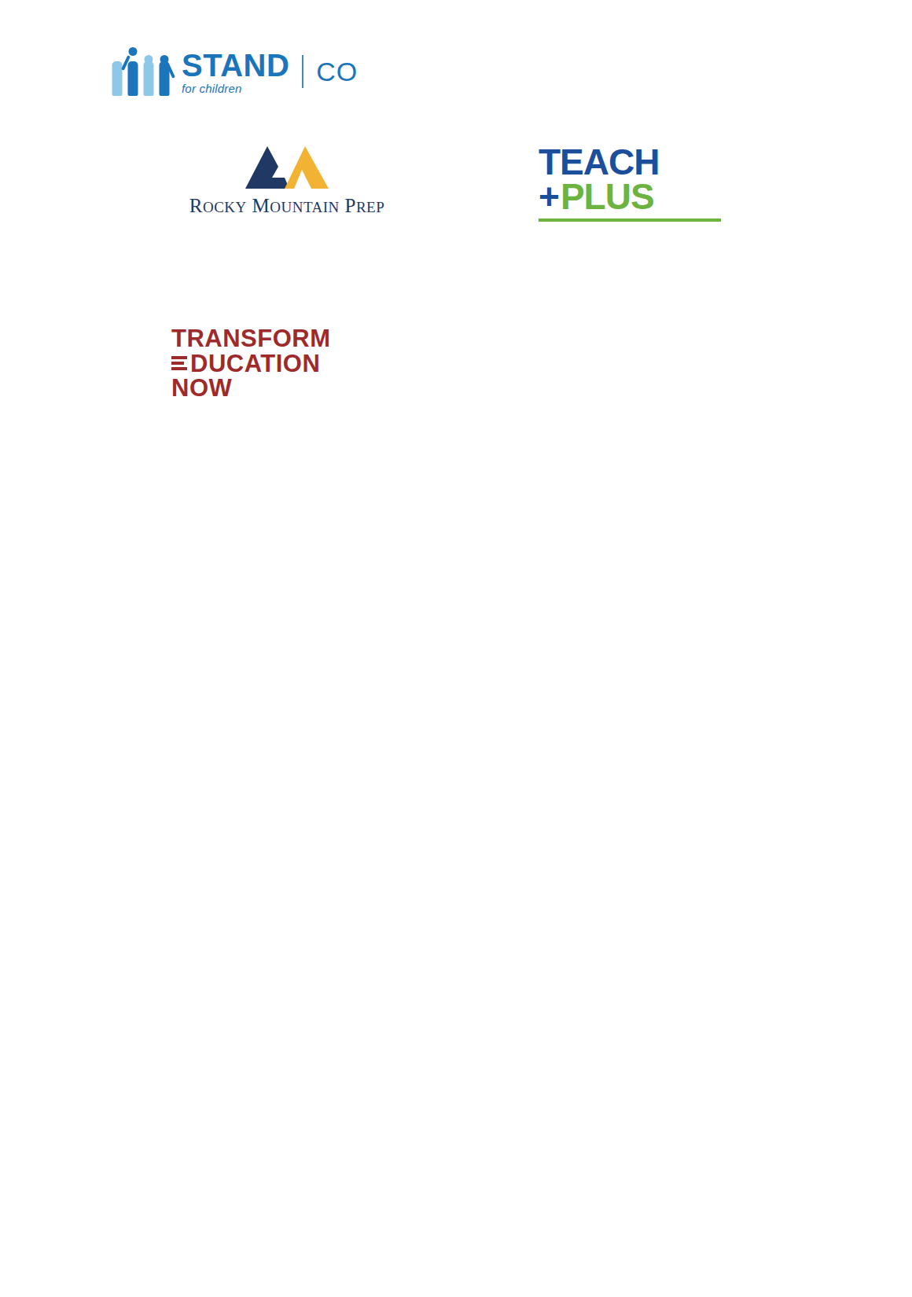STAND
for children
CO
ROCKY MOUNTAIN PREP
TEACH
+PLUS
TRANSFORM
DUCATION
NOW